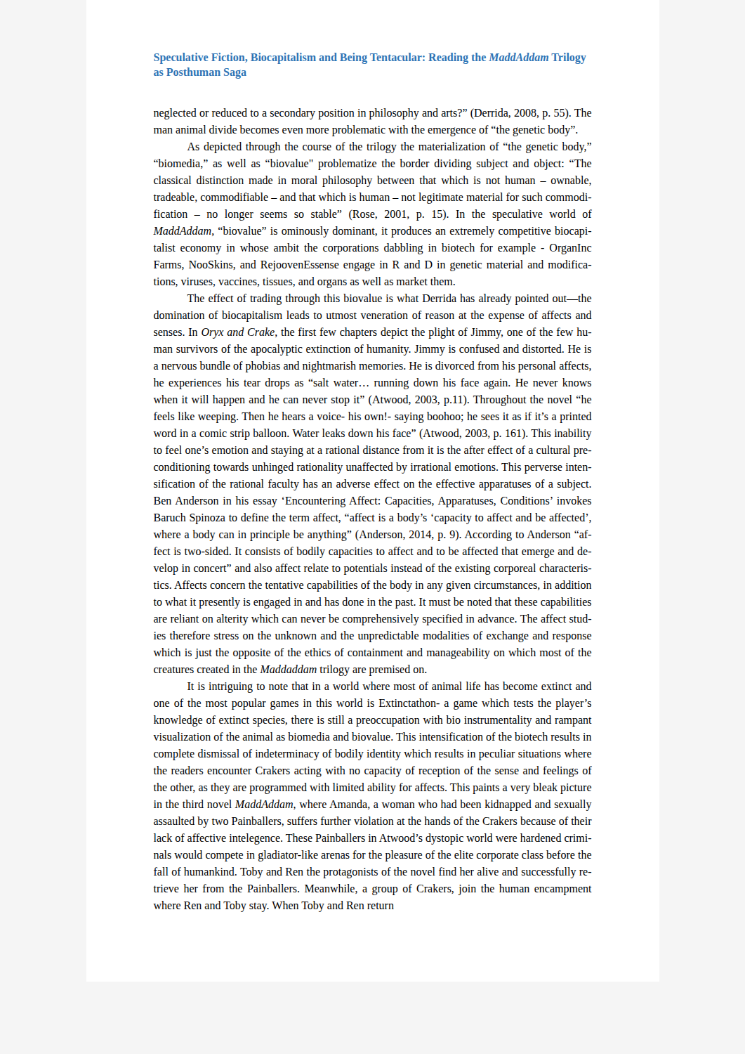Speculative Fiction, Biocapitalism and Being Tentacular: Reading the MaddAddam Trilogy as Posthuman Saga
neglected or reduced to a secondary position in philosophy and arts?” (Derrida, 2008, p. 55). The man animal divide becomes even more problematic with the emergence of “the genetic body”.
As depicted through the course of the trilogy the materialization of “the genetic body,” “biomedia,” as well as “biovalue" problematize the border dividing subject and object: “The classical distinction made in moral philosophy between that which is not human – ownable, tradeable, commodifiable – and that which is human – not legitimate material for such commodification – no longer seems so stable” (Rose, 2001, p. 15). In the speculative world of MaddAddam, “biovalue” is ominously dominant, it produces an extremely competitive biocapitalist economy in whose ambit the corporations dabbling in biotech for example - OrganInc Farms, NooSkins, and RejoovenEssense engage in R and D in genetic material and modifications, viruses, vaccines, tissues, and organs as well as market them.
The effect of trading through this biovalue is what Derrida has already pointed out—the domination of biocapitalism leads to utmost veneration of reason at the expense of affects and senses. In Oryx and Crake, the first few chapters depict the plight of Jimmy, one of the few human survivors of the apocalyptic extinction of humanity. Jimmy is confused and distorted. He is a nervous bundle of phobias and nightmarish memories. He is divorced from his personal affects, he experiences his tear drops as “salt water… running down his face again. He never knows when it will happen and he can never stop it” (Atwood, 2003, p.11). Throughout the novel “he feels like weeping. Then he hears a voice- his own!- saying boohoo; he sees it as if it’s a printed word in a comic strip balloon. Water leaks down his face” (Atwood, 2003, p. 161). This inability to feel one’s emotion and staying at a rational distance from it is the after effect of a cultural preconditioning towards unhinged rationality unaffected by irrational emotions. This perverse intensification of the rational faculty has an adverse effect on the effective apparatuses of a subject. Ben Anderson in his essay ‘Encountering Affect: Capacities, Apparatuses, Conditions’ invokes Baruch Spinoza to define the term affect, “affect is a body’s ‘capacity to affect and be affected’, where a body can in principle be anything” (Anderson, 2014, p. 9). According to Anderson “affect is two-sided. It consists of bodily capacities to affect and to be affected that emerge and develop in concert” and also affect relate to potentials instead of the existing corporeal characteristics. Affects concern the tentative capabilities of the body in any given circumstances, in addition to what it presently is engaged in and has done in the past. It must be noted that these capabilities are reliant on alterity which can never be comprehensively specified in advance. The affect studies therefore stress on the unknown and the unpredictable modalities of exchange and response which is just the opposite of the ethics of containment and manageability on which most of the creatures created in the Maddaddam trilogy are premised on.
It is intriguing to note that in a world where most of animal life has become extinct and one of the most popular games in this world is Extinctathon- a game which tests the player’s knowledge of extinct species, there is still a preoccupation with bio instrumentality and rampant visualization of the animal as biomedia and biovalue. This intensification of the biotech results in complete dismissal of indeterminacy of bodily identity which results in peculiar situations where the readers encounter Crakers acting with no capacity of reception of the sense and feelings of the other, as they are programmed with limited ability for affects. This paints a very bleak picture in the third novel MaddAddam, where Amanda, a woman who had been kidnapped and sexually assaulted by two Painballers, suffers further violation at the hands of the Crakers because of their lack of affective intelegence. These Painballers in Atwood’s dystopic world were hardened criminals would compete in gladiator-like arenas for the pleasure of the elite corporate class before the fall of humankind. Toby and Ren the protagonists of the novel find her alive and successfully retrieve her from the Painballers. Meanwhile, a group of Crakers, join the human encampment where Ren and Toby stay. When Toby and Ren return